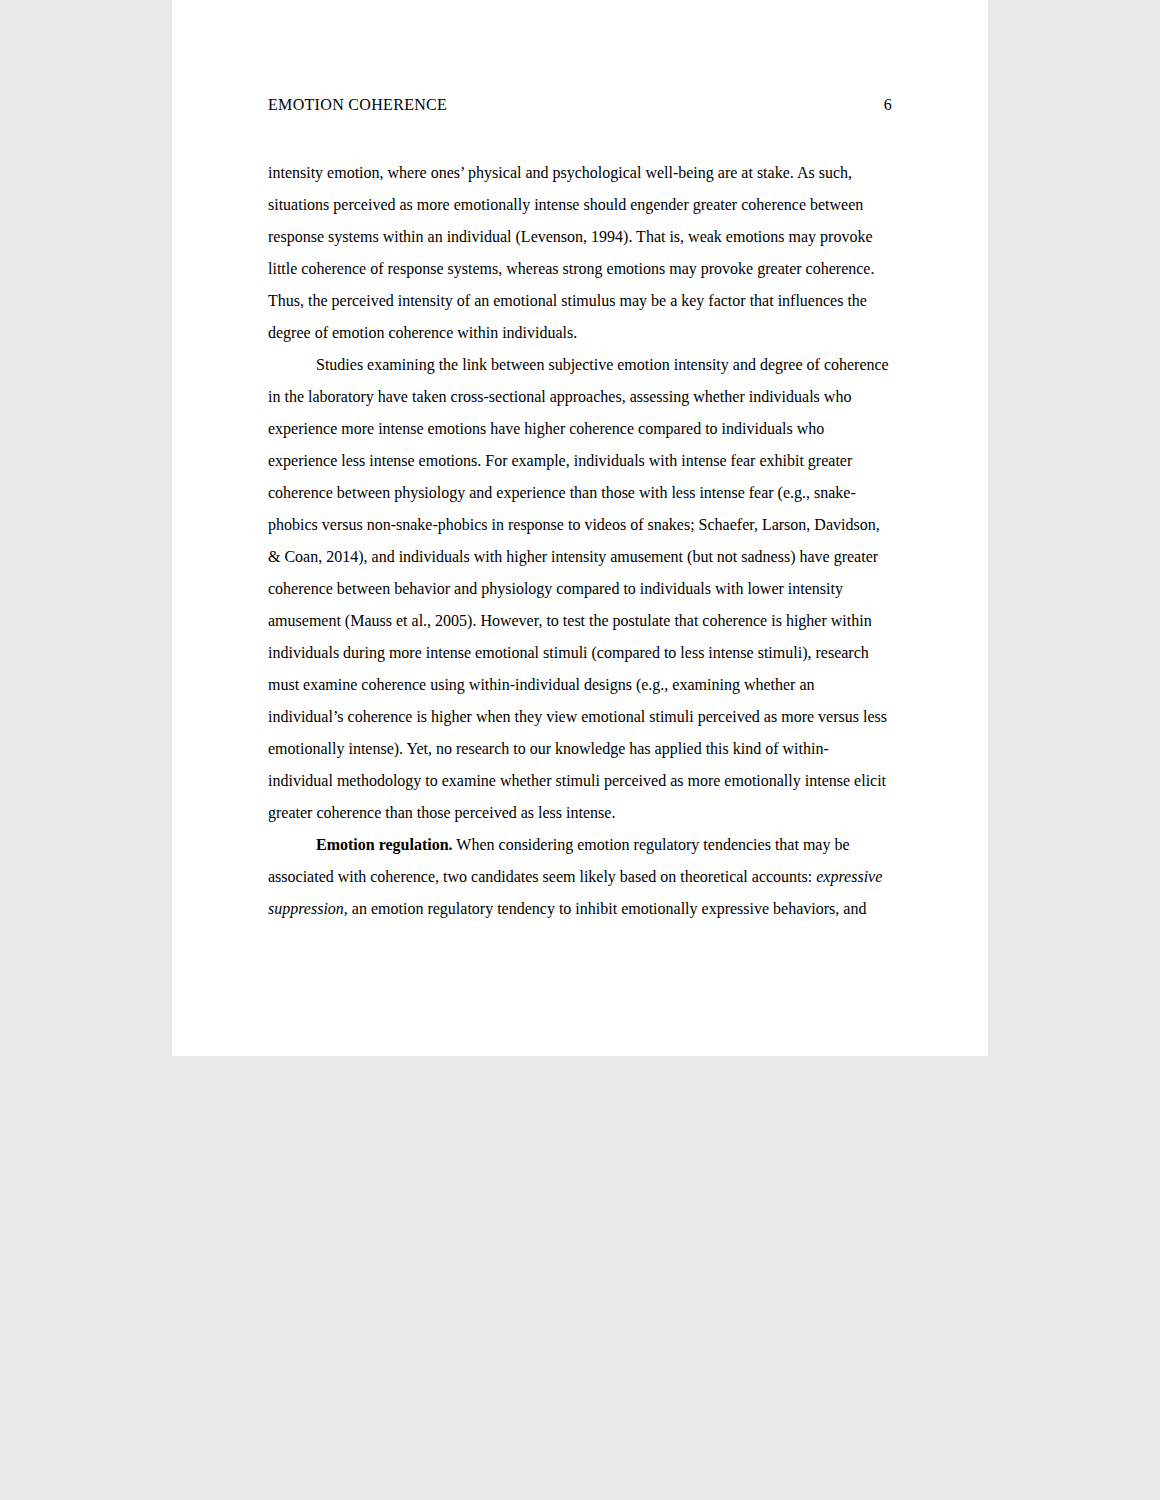Emotion Coherence 6
intensity emotion, where ones’ physical and psychological well-being are at stake. As such, situations perceived as more emotionally intense should engender greater coherence between response systems within an individual (Levenson, 1994). That is, weak emotions may provoke little coherence of response systems, whereas strong emotions may provoke greater coherence. Thus, the perceived intensity of an emotional stimulus may be a key factor that influences the degree of emotion coherence within individuals.
Studies examining the link between subjective emotion intensity and degree of coherence in the laboratory have taken cross-sectional approaches, assessing whether individuals who experience more intense emotions have higher coherence compared to individuals who experience less intense emotions. For example, individuals with intense fear exhibit greater coherence between physiology and experience than those with less intense fear (e.g., snake-phobics versus non-snake-phobics in response to videos of snakes; Schaefer, Larson, Davidson, & Coan, 2014), and individuals with higher intensity amusement (but not sadness) have greater coherence between behavior and physiology compared to individuals with lower intensity amusement (Mauss et al., 2005). However, to test the postulate that coherence is higher within individuals during more intense emotional stimuli (compared to less intense stimuli), research must examine coherence using within-individual designs (e.g., examining whether an individual’s coherence is higher when they view emotional stimuli perceived as more versus less emotionally intense). Yet, no research to our knowledge has applied this kind of within-individual methodology to examine whether stimuli perceived as more emotionally intense elicit greater coherence than those perceived as less intense.
Emotion regulation. When considering emotion regulatory tendencies that may be associated with coherence, two candidates seem likely based on theoretical accounts: expressive suppression, an emotion regulatory tendency to inhibit emotionally expressive behaviors, and